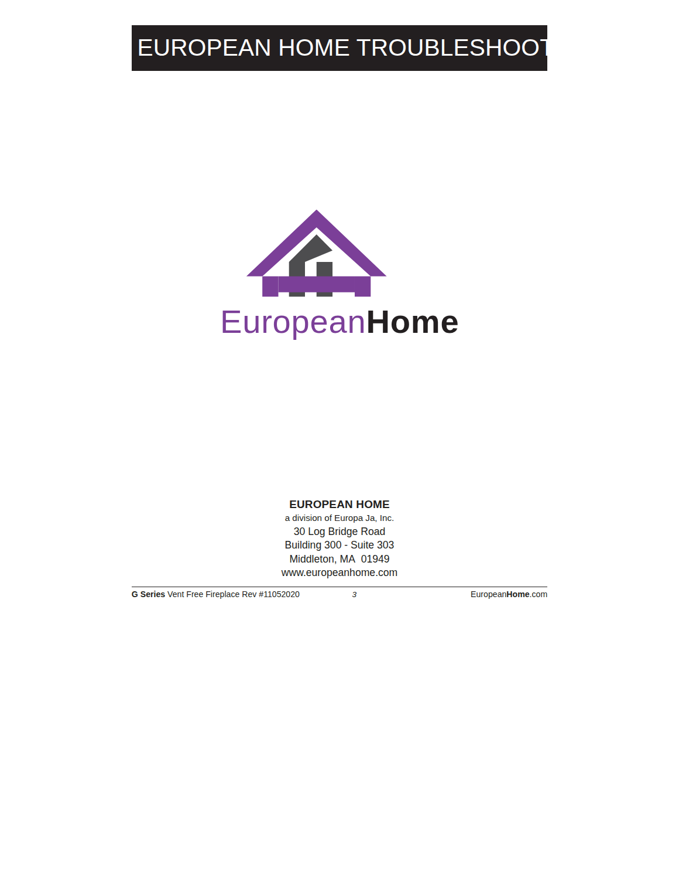EUROPEAN HOME TROUBLESHOOTING GUIDE
EuropeanHome
EUROPEAN HOME
a division of Europa Ja, Inc.
30 Log Bridge Road
Building 300 - Suite 303
Middleton, MA 01949
www.europeanhome.com
G Series Vent Free Fireplace Rev #11052020
3
EuropeanHome.com